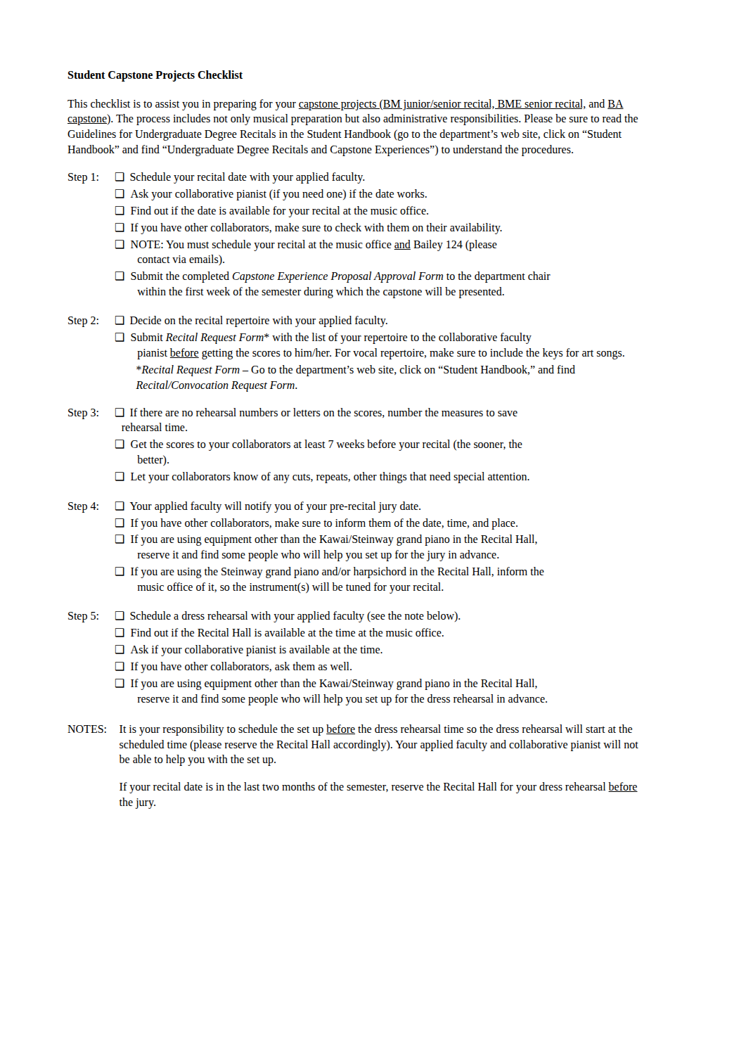Student Capstone Projects Checklist
This checklist is to assist you in preparing for your capstone projects (BM junior/senior recital, BME senior recital, and BA capstone). The process includes not only musical preparation but also administrative responsibilities. Please be sure to read the Guidelines for Undergraduate Degree Recitals in the Student Handbook (go to the department’s web site, click on “Student Handbook” and find “Undergraduate Degree Recitals and Capstone Experiences”) to understand the procedures.
Step 1:
Schedule your recital date with your applied faculty.
Ask your collaborative pianist (if you need one) if the date works.
Find out if the date is available for your recital at the music office.
If you have other collaborators, make sure to check with them on their availability.
NOTE: You must schedule your recital at the music office and Bailey 124 (pleasecontact via emails).
Submit the completed Capstone Experience Proposal Approval Form to the department chairwithin the first week of the semester during which the capstone will be presented.
Step 2:
Decide on the recital repertoire with your applied faculty.
Submit Recital Request Form* with the list of your repertoire to the collaborative facultypianist before getting the scores to him/her. For vocal repertoire, make sure to include the keys for art songs.
*Recital Request Form – Go to the department’s web site, click on “Student Handbook,” and find Recital/Convocation Request Form.
Step 3:
If there are no rehearsal numbers or letters on the scores, number the measures to saverehearsal time.
Get the scores to your collaborators at least 7 weeks before your recital (the sooner, thebetter).
Let your collaborators know of any cuts, repeats, other things that need special attention.
Step 4:
Your applied faculty will notify you of your pre-recital jury date.
If you have other collaborators, make sure to inform them of the date, time, and place.
If you are using equipment other than the Kawai/Steinway grand piano in the Recital Hall,reserve it and find some people who will help you set up for the jury in advance.
If you are using the Steinway grand piano and/or harpsichord in the Recital Hall, inform themusic office of it, so the instrument(s) will be tuned for your recital.
Step 5:
Schedule a dress rehearsal with your applied faculty (see the note below).
Find out if the Recital Hall is available at the time at the music office.
Ask if your collaborative pianist is available at the time.
If you have other collaborators, ask them as well.
If you are using equipment other than the Kawai/Steinway grand piano in the Recital Hall,reserve it and find some people who will help you set up for the dress rehearsal in advance.
NOTES:
It is your responsibility to schedule the set up before the dress rehearsal time so the dress rehearsal will start at the scheduled time (please reserve the Recital Hall accordingly). Your applied faculty and collaborative pianist will not be able to help you with the set up.
If your recital date is in the last two months of the semester, reserve the Recital Hall for your dress rehearsal before the jury.